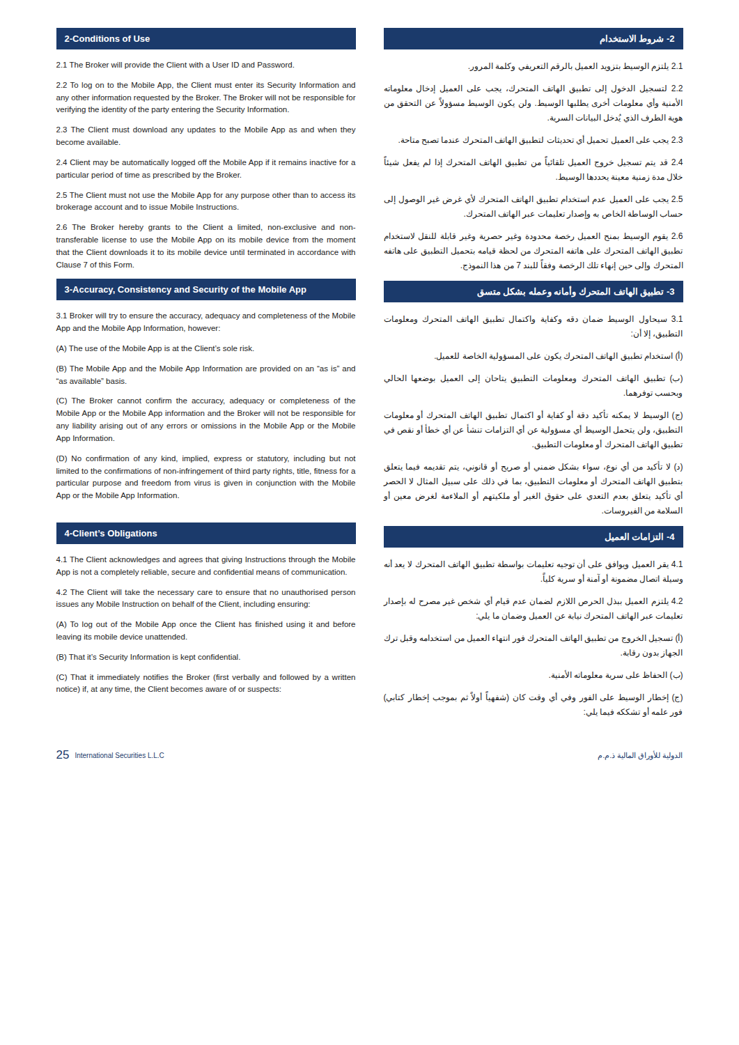2-Conditions of Use
2.1 The Broker will provide the Client with a User ID and Password.
2.2 To log on to the Mobile App, the Client must enter its Security Information and any other information requested by the Broker. The Broker will not be responsible for verifying the identity of the party entering the Security Information.
2.3 The Client must download any updates to the Mobile App as and when they become available.
2.4 Client may be automatically logged off the Mobile App if it remains inactive for a particular period of time as prescribed by the Broker.
2.5 The Client must not use the Mobile App for any purpose other than to access its brokerage account and to issue Mobile Instructions.
2.6 The Broker hereby grants to the Client a limited, non-exclusive and non-transferable license to use the Mobile App on its mobile device from the moment that the Client downloads it to its mobile device until terminated in accordance with Clause 7 of this Form.
3-Accuracy, Consistency and Security of the Mobile App
3.1 Broker will try to ensure the accuracy, adequacy and completeness of the Mobile App and the Mobile App Information, however:
(A) The use of the Mobile App is at the Client’s sole risk.
(B) The Mobile App and the Mobile App Information are provided on an “as is” and “as available” basis.
(C) The Broker cannot confirm the accuracy, adequacy or completeness of the Mobile App or the Mobile App information and the Broker will not be responsible for any liability arising out of any errors or omissions in the Mobile App or the Mobile App Information.
(D) No confirmation of any kind, implied, express or statutory, including but not limited to the confirmations of non-infringement of third party rights, title, fitness for a particular purpose and freedom from virus is given in conjunction with the Mobile App or the Mobile App Information.
4-Client’s Obligations
4.1 The Client acknowledges and agrees that giving Instructions through the Mobile App is not a completely reliable, secure and confidential means of communication.
4.2 The Client will take the necessary care to ensure that no unauthorised person issues any Mobile Instruction on behalf of the Client, including ensuring:
(A) To log out of the Mobile App once the Client has finished using it and before leaving its mobile device unattended.
(B) That it’s Security Information is kept confidential.
(C) That it immediately notifies the Broker (first verbally and followed by a written notice) if, at any time, the Client becomes aware of or suspects:
2- شروط الاستخدام
2.1 يلتزم الوسيط بتزويد العميل بالرقم التعريفي وكلمة المرور.
2.2 لتسجيل الدخول إلى تطبيق الهاتف المتحرك، يجب على العميل إدخال معلوماته الأمنية وأي معلومات أخرى يطلبها الوسيط. ولن يكون الوسيط مسؤولاً عن التحقق من هوية الطرف الذي يُدخل البيانات السرية.
2.3 يجب على العميل تحميل أي تحديثات لتطبيق الهاتف المتحرك عندما تصبح متاحة.
2.4 قد يتم تسجيل خروج العميل تلقائياً من تطبيق الهاتف المتحرك إذا لم يفعل شيئاً خلال مدة زمنية معينة يحددها الوسيط.
2.5 يجب على العميل عدم استخدام تطبيق الهاتف المتحرك لأي غرض غير الوصول إلى حساب الوساطة الخاص به وإصدار تعليمات عبر الهاتف المتحرك.
2.6 يقوم الوسيط بمنح العميل رخصة محدودة وغير حصرية وغير قابلة للنقل لاستخدام تطبيق الهاتف المتحرك على هاتفه المتحرك من لحظة قيامه بتحميل التطبيق على هاتفه المتحرك وإلى حين إنهاء تلك الرخصة وفقاً للبند 7 من هذا النموذج.
3- تطبيق الهاتف المتحرك وأمانه وعمله بشكل متسق
3.1 سيحاول الوسيط ضمان دقه وكفاية واكتمال تطبيق الهاتف المتحرك ومعلومات التطبيق، إلا أن:
(أ) استخدام تطبيق الهاتف المتحرك يكون على المسؤولية الخاصة للعميل.
(ب) تطبيق الهاتف المتحرك ومعلومات التطبيق يتاحان إلى العميل بوضعها الحالي وبحسب توفرهما.
(ج) الوسيط لا يمكنه تأكيد دقة أو كفاية أو اكتمال تطبيق الهاتف المتحرك أو معلومات التطبيق، ولن يتحمل الوسيط أي مسؤولية عن أي التزامات تنشأ عن أي خطأ أو نقص في تطبيق الهاتف المتحرك أو معلومات التطبيق.
(د) لا تأكيد من أي نوع، سواء بشكل ضمني أو صريح أو قانوني، يتم تقديمه فيما يتعلق بتطبيق الهاتف المتحرك أو معلومات التطبيق، بما في ذلك على سبيل المثال لا الحصر أي تأكيد يتعلق بعدم التعدي على حقوق الغير أو ملكيتهم أو الملاءمة لغرض معين أو السلامة من الفيروسات.
4- التزامات العميل
4.1 يقر العميل ويوافق على أن توجيه تعليمات بواسطة تطبيق الهاتف المتحرك لا يعد أنه وسيلة اتصال مضمونة أو آمنة أو سرية كلياً.
4.2 يلتزم العميل ببذل الحرص اللازم لضمان عدم قيام أي شخص غير مصرح له بإصدار تعليمات عبر الهاتف المتحرك نيابة عن العميل وضمان ما يلي:
(أ) تسجيل الخروج من تطبيق الهاتف المتحرك فور انتهاء العميل من استخدامه وقبل ترك الجهاز بدون رقابة.
(ب) الحفاظ على سرية معلوماته الأمنية.
(ج) إخطار الوسيط على الفور وفي أي وقت كان (شفهياً أولاً ثم بموجب إخطار كتابي) فور علمه أو تشككه فيما يلي:
25 International Securities L.L.C
الدولية للأوراق المالية ذ.م.م